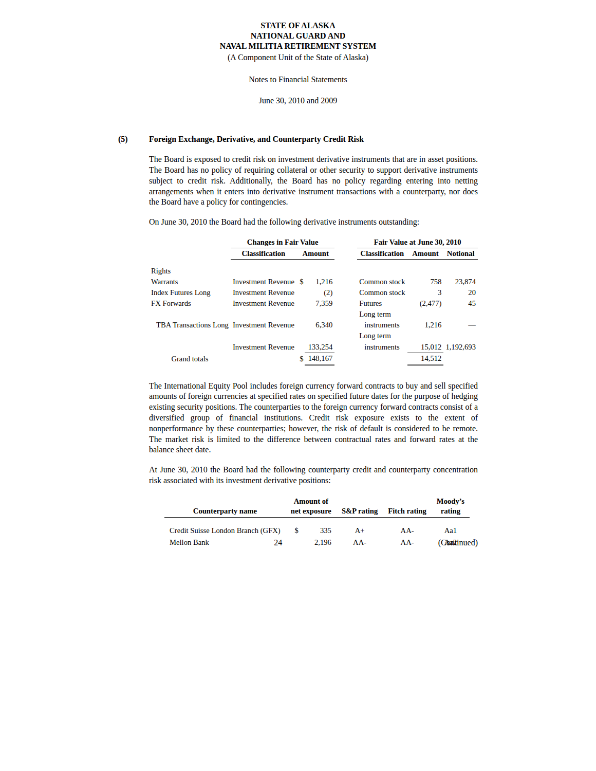STATE OF ALASKA
NATIONAL GUARD AND
NAVAL MILITIA RETIREMENT SYSTEM
(A Component Unit of the State of Alaska)
Notes to Financial Statements
June 30, 2010 and 2009
(5) Foreign Exchange, Derivative, and Counterparty Credit Risk
The Board is exposed to credit risk on investment derivative instruments that are in asset positions. The Board has no policy of requiring collateral or other security to support derivative instruments subject to credit risk. Additionally, the Board has no policy regarding entering into netting arrangements when it enters into derivative instrument transactions with a counterparty, nor does the Board have a policy for contingencies.
On June 30, 2010 the Board had the following derivative instruments outstanding:
| | Changes in Fair Value | | Fair Value at June 30, 2010 |
| | Classification | Amount | | Classification | Amount | Notional |
| Rights | | | | | | | |
| Warrants | Investment Revenue | $ | 1,216 | | Common stock | 758 | 23,874 |
| Index Futures Long | Investment Revenue | | (2) | | Common stock | 3 | 20 |
| FX Forwards | Investment Revenue | | 7,359 | | Futures | (2,477) | 45 |
| | | | | | Long term | | |
| TBA Transactions Long | Investment Revenue | | 6,340 | | instruments | 1,216 | — |
| | | | | | Long term | | |
| | Investment Revenue | | 133,254 | | instruments | 15,012 | 1,192,693 |
| Grand totals | | $ | 148,167 | | | 14,512 | |
The International Equity Pool includes foreign currency forward contracts to buy and sell specified amounts of foreign currencies at specified rates on specified future dates for the purpose of hedging existing security positions. The counterparties to the foreign currency forward contracts consist of a diversified group of financial institutions. Credit risk exposure exists to the extent of nonperformance by these counterparties; however, the risk of default is considered to be remote. The market risk is limited to the difference between contractual rates and forward rates at the balance sheet date.
At June 30, 2010 the Board had the following counterparty credit and counterparty concentration risk associated with its investment derivative positions:
| Counterparty name | Amount of net exposure | S&P rating | Fitch rating | Moody’s rating |
| --- | --- | --- | --- | --- |
| Credit Suisse London Branch (GFX) | $ | 335 | A+ | AA- | Aa1 |
| Mellon Bank | | 2,196 | AA- | AA- | Aa2 |
24 (Continued)